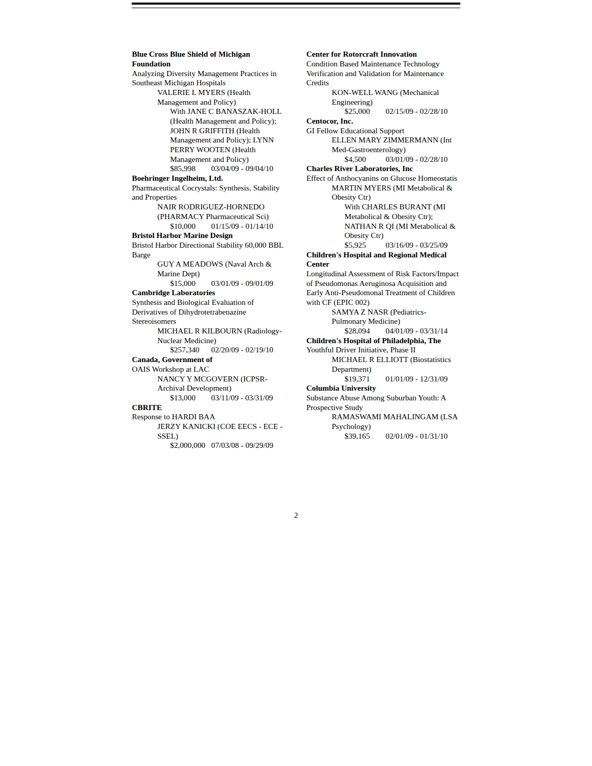Blue Cross Blue Shield of Michigan
Foundation
Analyzing Diversity Management Practices in Southeast Michigan Hospitals
VALERIE L MYERS (Health Management and Policy)
With JANE C BANASZAK-HOLL (Health Management and Policy); JOHN R GRIFFITH (Health Management and Policy); LYNN PERRY WOOTEN (Health Management and Policy)
$85,998 03/04/09 - 09/04/10
Boehringer Ingelheim, Ltd.
Pharmaceutical Cocrystals: Synthesis, Stability and Properties
NAIR RODRIGUEZ-HORNEDO (PHARMACY Pharmaceutical Sci)
$10,000 01/15/09 - 01/14/10
Bristol Harbor Marine Design
Bristol Harbor Directional Stability 60,000 BBL Barge
GUY A MEADOWS (Naval Arch & Marine Dept)
$15,000 03/01/09 - 09/01/09
Cambridge Laboratories
Synthesis and Biological Evaluation of Derivatives of Dihydrotetrabenazine Stereoisomers
MICHAEL R KILBOURN (Radiology-Nuclear Medicine)
$257,340 02/20/09 - 02/19/10
Canada, Government of
OAIS Workshop at LAC
NANCY Y MCGOVERN (ICPSR-Archival Development)
$13,000 03/11/09 - 03/31/09
CBRITE
Response to HARDI BAA
JERZY KANICKI (COE EECS - ECE - SSEL)
$2,000,000 07/03/08 - 09/29/09
Center for Rotorcraft Innovation
Condition Based Maintenance Technology Verification and Validation for Maintenance Credits
KON-WELL WANG (Mechanical Engineering)
$25,000 02/15/09 - 02/28/10
Centocor, Inc.
GI Fellow Educational Support
ELLEN MARY ZIMMERMANN (Int Med-Gastroenterology)
$4,500 03/01/09 - 02/28/10
Charles River Laboratories, Inc
Effect of Anthocyanins on Glucose Homeostatis
MARTIN MYERS (MI Metabolical & Obesity Ctr)
With CHARLES BURANT (MI Metabolical & Obesity Ctr); NATHAN R QI (MI Metabolical & Obesity Ctr)
$5,925 03/16/09 - 03/25/09
Children's Hospital and Regional Medical
Center
Longitudinal Assessment of Risk Factors/Impact of Pseudomonas Aeruginosa Acquisition and Early Anti-Pseudomonal Treatment of Children with CF (EPIC 002)
SAMYA Z NASR (Pediatrics-Pulmonary Medicine)
$28,094 04/01/09 - 03/31/14
Children's Hospital of Philadelphia, The
Youthful Driver Initiative, Phase II
MICHAEL R ELLIOTT (Biostatistics Department)
$19,371 01/01/09 - 12/31/09
Columbia University
Substance Abuse Among Suburban Youth: A Prospective Study
RAMASWAMI MAHALINGAM (LSA Psychology)
$39,165 02/01/09 - 01/31/10
2